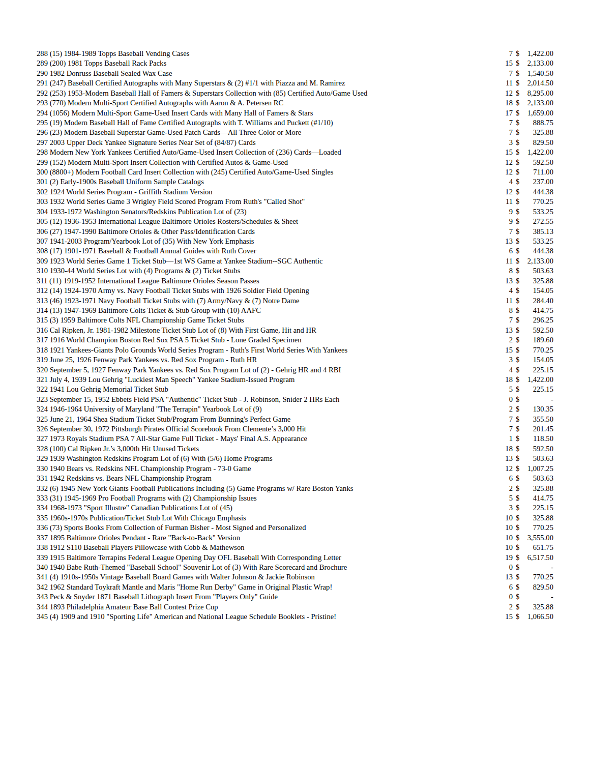| 288 (15) 1984-1989 Topps Baseball Vending Cases | 7 | $ | 1,422.00 |
| 289 (200) 1981 Topps Baseball Rack Packs | 15 | $ | 2,133.00 |
| 290 1982 Donruss Baseball Sealed Wax Case | 7 | $ | 1,540.50 |
| 291 (247) Baseball Certified Autographs with Many Superstars & (2) #1/1 with Piazza and M. Ramirez | 11 | $ | 2,014.50 |
| 292 (253) 1953-Modern Baseball Hall of Famers & Superstars Collection with (85) Certified Auto/Game Used | 12 | $ | 8,295.00 |
| 293 (770) Modern Multi-Sport Certified Autographs with Aaron & A. Petersen RC | 18 | $ | 2,133.00 |
| 294 (1056) Modern Multi-Sport Game-Used Insert Cards with Many Hall of Famers & Stars | 17 | $ | 1,659.00 |
| 295 (19) Modern Baseball Hall of Fame Certified Autographs with T. Williams and Puckett (#1/10) | 7 | $ | 888.75 |
| 296 (23) Modern Baseball Superstar Game-Used Patch Cards—All Three Color or More | 7 | $ | 325.88 |
| 297 2003 Upper Deck Yankee Signature Series Near Set of (84/87) Cards | 3 | $ | 829.50 |
| 298 Modern New York Yankees Certified Auto/Game-Used Insert Collection of (236) Cards—Loaded | 15 | $ | 1,422.00 |
| 299 (152) Modern Multi-Sport Insert Collection with Certified Autos & Game-Used | 12 | $ | 592.50 |
| 300 (8800+) Modern Football Card Insert Collection with (245) Certified Auto/Game-Used Singles | 12 | $ | 711.00 |
| 301 (2) Early-1900s Baseball Uniform Sample Catalogs | 4 | $ | 237.00 |
| 302 1924 World Series Program - Griffith Stadium Version | 12 | $ | 444.38 |
| 303 1932 World Series Game 3 Wrigley Field Scored Program From Ruth's "Called Shot" | 11 | $ | 770.25 |
| 304 1933-1972 Washington Senators/Redskins Publication Lot of (23) | 9 | $ | 533.25 |
| 305 (12) 1936-1953 International League Baltimore Orioles Rosters/Schedules & Sheet | 9 | $ | 272.55 |
| 306 (27) 1947-1990 Baltimore Orioles & Other Pass/Identification Cards | 7 | $ | 385.13 |
| 307 1941-2003 Program/Yearbook Lot of (35) With New York Emphasis | 13 | $ | 533.25 |
| 308 (17) 1901-1971 Baseball & Football Annual Guides with Ruth Cover | 6 | $ | 444.38 |
| 309 1923 World Series Game 1 Ticket Stub—1st WS Game at Yankee Stadium--SGC Authentic | 11 | $ | 2,133.00 |
| 310 1930-44 World Series Lot with (4) Programs & (2) Ticket Stubs | 8 | $ | 503.63 |
| 311 (11) 1919-1952 International League Baltimore Orioles Season Passes | 13 | $ | 325.88 |
| 312 (14) 1924-1970 Army vs. Navy Football Ticket Stubs with 1926 Soldier Field Opening | 4 | $ | 154.05 |
| 313 (46) 1923-1971 Navy Football Ticket Stubs with (7) Army/Navy & (7) Notre Dame | 11 | $ | 284.40 |
| 314 (13) 1947-1969 Baltimore Colts Ticket & Stub Group with (10) AAFC | 8 | $ | 414.75 |
| 315 (3) 1959 Baltimore Colts NFL Championship Game Ticket Stubs | 7 | $ | 296.25 |
| 316 Cal Ripken, Jr. 1981-1982 Milestone Ticket Stub Lot of (8) With First Game, Hit and HR | 13 | $ | 592.50 |
| 317 1916 World Champion Boston Red Sox PSA 5 Ticket Stub - Lone Graded Specimen | 2 | $ | 189.60 |
| 318 1921 Yankees-Giants Polo Grounds World Series Program - Ruth's First World Series With Yankees | 15 | $ | 770.25 |
| 319 June 25, 1926 Fenway Park Yankees vs. Red Sox Program - Ruth HR | 3 | $ | 154.05 |
| 320 September 5, 1927 Fenway Park Yankees vs. Red Sox Program Lot of (2) - Gehrig HR and 4 RBI | 4 | $ | 225.15 |
| 321 July 4, 1939 Lou Gehrig "Luckiest Man Speech" Yankee Stadium-Issued Program | 18 | $ | 1,422.00 |
| 322 1941 Lou Gehrig Memorial Ticket Stub | 5 | $ | 225.15 |
| 323 September 15, 1952 Ebbets Field PSA "Authentic" Ticket Stub - J. Robinson, Snider 2 HRs Each | 0 | $ | - |
| 324 1946-1964 University of Maryland "The Terrapin" Yearbook Lot of (9) | 2 | $ | 130.35 |
| 325 June 21, 1964 Shea Stadium Ticket Stub/Program From Bunning's Perfect Game | 7 | $ | 355.50 |
| 326 September 30, 1972 Pittsburgh Pirates Official Scorebook From Clemente’s 3,000 Hit | 7 | $ | 201.45 |
| 327 1973 Royals Stadium PSA 7 All-Star Game Full Ticket - Mays' Final A.S. Appearance | 1 | $ | 118.50 |
| 328 (100) Cal Ripken Jr.’s 3,000th Hit Unused Tickets | 18 | $ | 592.50 |
| 329 1939 Washington Redskins Program Lot of (6) With (5/6) Home Programs | 13 | $ | 503.63 |
| 330 1940 Bears vs. Redskins NFL Championship Program - 73-0 Game | 12 | $ | 1,007.25 |
| 331 1942 Redskins vs. Bears NFL Championship Program | 6 | $ | 503.63 |
| 332 (6) 1945 New York Giants Football Publications Including (5) Game Programs w/ Rare Boston Yanks | 2 | $ | 325.88 |
| 333 (31) 1945-1969 Pro Football Programs with (2) Championship Issues | 5 | $ | 414.75 |
| 334 1968-1973 "Sport Illustre" Canadian Publications Lot of (45) | 3 | $ | 225.15 |
| 335 1960s-1970s Publication/Ticket Stub Lot With Chicago Emphasis | 10 | $ | 325.88 |
| 336 (73) Sports Books From Collection of Furman Bisher - Most Signed and Personalized | 10 | $ | 770.25 |
| 337 1895 Baltimore Orioles Pendant - Rare "Back-to-Back" Version | 10 | $ | 3,555.00 |
| 338 1912 S110 Baseball Players Pillowcase with Cobb & Mathewson | 10 | $ | 651.75 |
| 339 1915 Baltimore Terrapins Federal League Opening Day OFL Baseball With Corresponding Letter | 19 | $ | 6,517.50 |
| 340 1940 Babe Ruth-Themed "Baseball School" Souvenir Lot of (3) With Rare Scorecard and Brochure | 0 | $ | - |
| 341 (4) 1910s-1950s Vintage Baseball Board Games with Walter Johnson & Jackie Robinson | 13 | $ | 770.25 |
| 342 1962 Standard Toykraft Mantle and Maris "Home Run Derby" Game in Original Plastic Wrap! | 6 | $ | 829.50 |
| 343 Peck & Snyder 1871 Baseball Lithograph Insert From "Players Only" Guide | 0 | $ | - |
| 344 1893 Philadelphia Amateur Base Ball Contest Prize Cup | 2 | $ | 325.88 |
| 345 (4) 1909 and 1910 "Sporting Life" American and National League Schedule Booklets - Pristine! | 15 | $ | 1,066.50 |